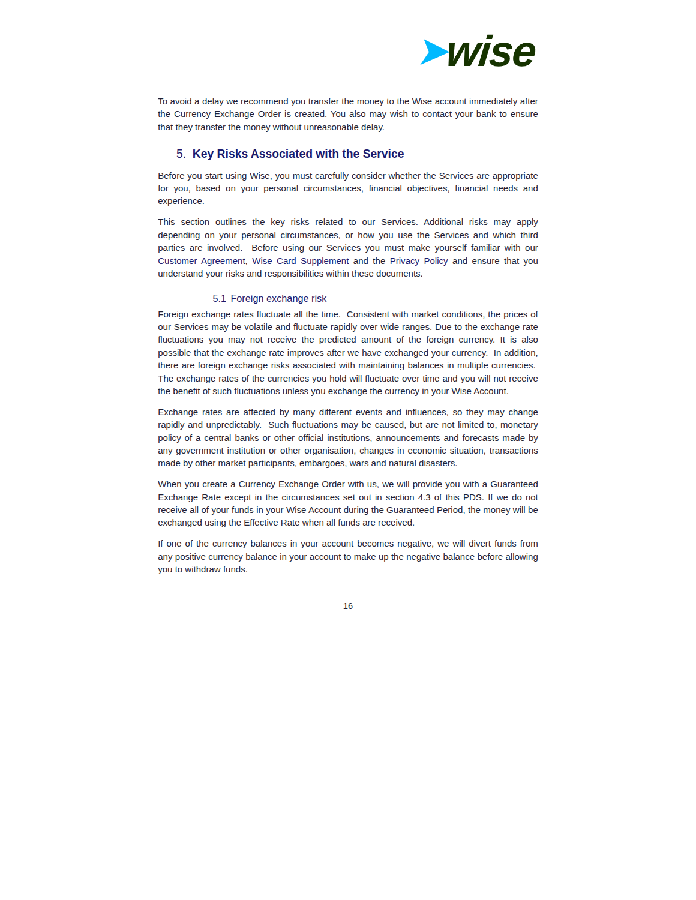➤wise
To avoid a delay we recommend you transfer the money to the Wise account immediately after the Currency Exchange Order is created. You also may wish to contact your bank to ensure that they transfer the money without unreasonable delay.
5. Key Risks Associated with the Service
Before you start using Wise, you must carefully consider whether the Services are appropriate for you, based on your personal circumstances, financial objectives, financial needs and experience.
This section outlines the key risks related to our Services. Additional risks may apply depending on your personal circumstances, or how you use the Services and which third parties are involved. Before using our Services you must make yourself familiar with our Customer Agreement, Wise Card Supplement and the Privacy Policy and ensure that you understand your risks and responsibilities within these documents.
5.1 Foreign exchange risk
Foreign exchange rates fluctuate all the time. Consistent with market conditions, the prices of our Services may be volatile and fluctuate rapidly over wide ranges. Due to the exchange rate fluctuations you may not receive the predicted amount of the foreign currency. It is also possible that the exchange rate improves after we have exchanged your currency. In addition, there are foreign exchange risks associated with maintaining balances in multiple currencies. The exchange rates of the currencies you hold will fluctuate over time and you will not receive the benefit of such fluctuations unless you exchange the currency in your Wise Account.
Exchange rates are affected by many different events and influences, so they may change rapidly and unpredictably. Such fluctuations may be caused, but are not limited to, monetary policy of a central banks or other official institutions, announcements and forecasts made by any government institution or other organisation, changes in economic situation, transactions made by other market participants, embargoes, wars and natural disasters.
When you create a Currency Exchange Order with us, we will provide you with a Guaranteed Exchange Rate except in the circumstances set out in section 4.3 of this PDS. If we do not receive all of your funds in your Wise Account during the Guaranteed Period, the money will be exchanged using the Effective Rate when all funds are received.
If one of the currency balances in your account becomes negative, we will divert funds from any positive currency balance in your account to make up the negative balance before allowing you to withdraw funds.
16